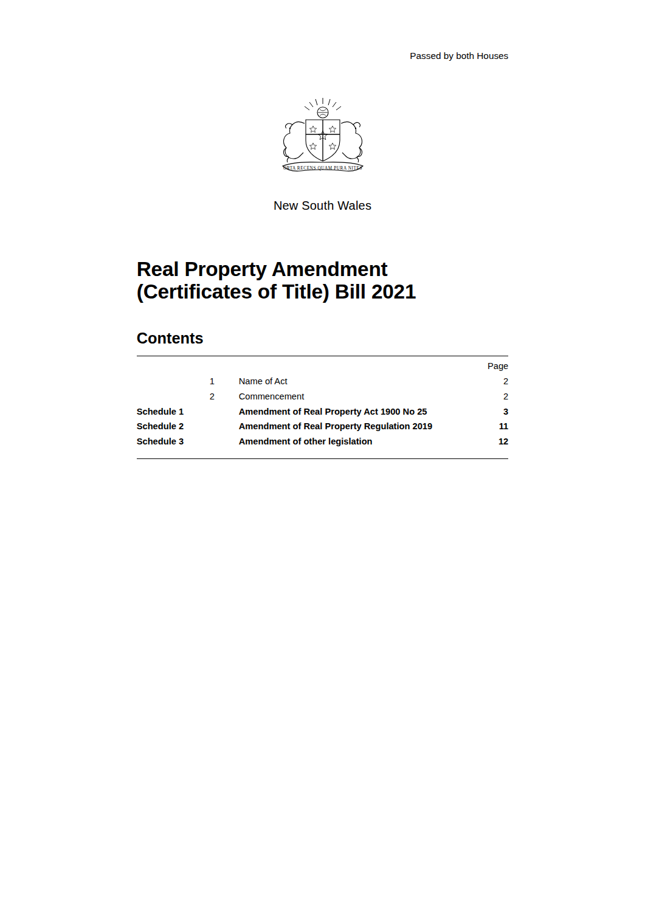Passed by both Houses
ORTA RECENS QUAM PURA NITES
New South Wales
Real Property Amendment (Certificates of Title) Bill 2021
Contents
| | | | Page |
| | 1 | Name of Act | 2 |
| | 2 | Commencement | 2 |
| Schedule 1 | | Amendment of Real Property Act 1900 No 25 | 3 |
| Schedule 2 | | Amendment of Real Property Regulation 2019 | 11 |
| Schedule 3 | | Amendment of other legislation | 12 |